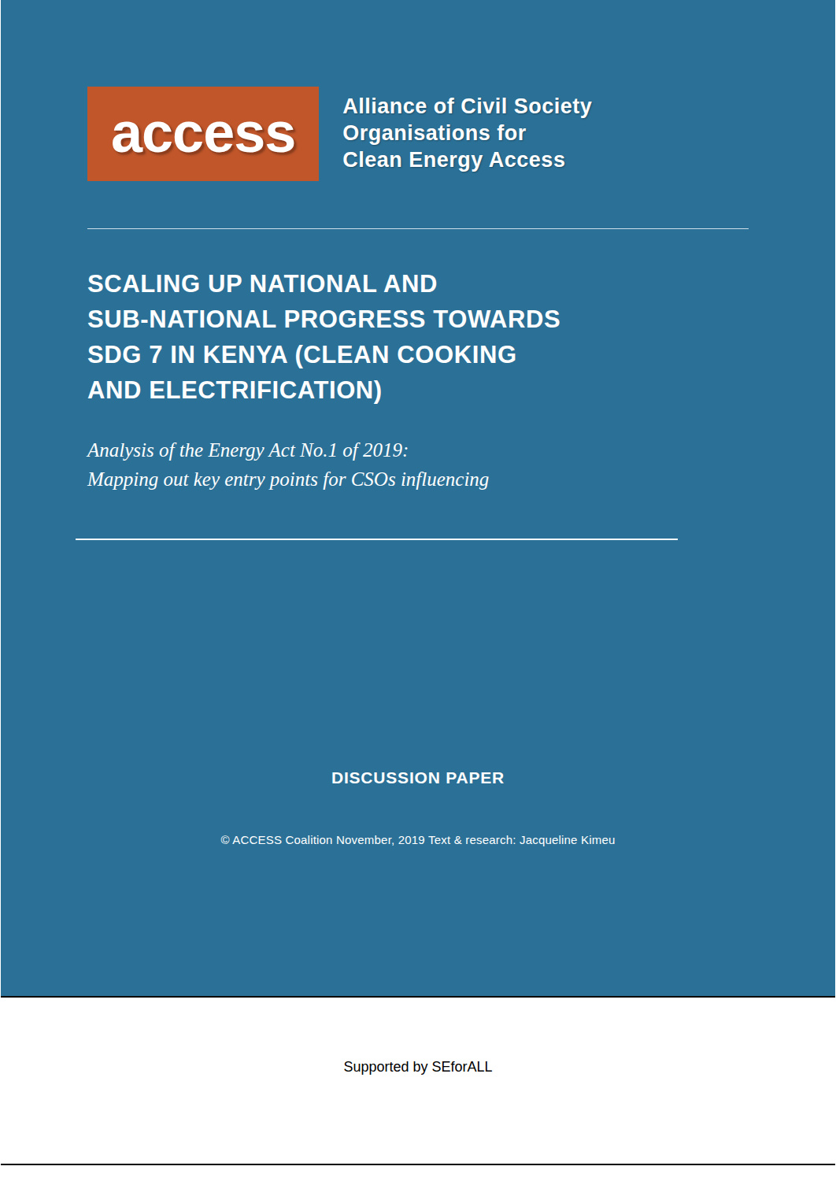access
Alliance of Civil Society
Organisations for
Clean Energy Access
SCALING UP NATIONAL AND
SUB-NATIONAL PROGRESS TOWARDS
SDG 7 IN KENYA (CLEAN COOKING
AND ELECTRIFICATION)
Analysis of the Energy Act No.1 of 2019:
Mapping out key entry points for CSOs influencing
DISCUSSION PAPER
© ACCESS Coalition November, 2019 Text & research: Jacqueline Kimeu
Supported by SEforALL